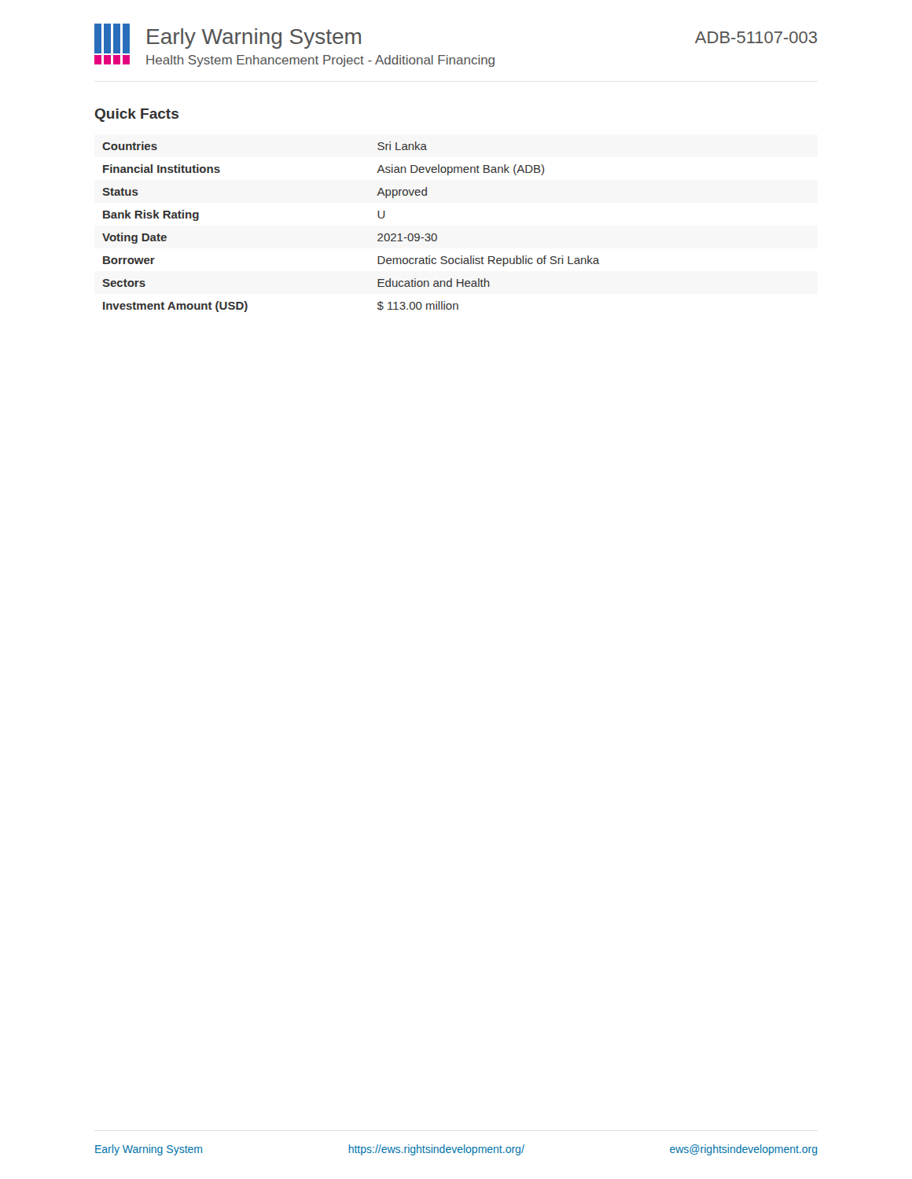Early Warning System
Health System Enhancement Project - Additional Financing
ADB-51107-003
Quick Facts
| Countries | Sri Lanka |
| Financial Institutions | Asian Development Bank (ADB) |
| Status | Approved |
| Bank Risk Rating | U |
| Voting Date | 2021-09-30 |
| Borrower | Democratic Socialist Republic of Sri Lanka |
| Sectors | Education and Health |
| Investment Amount (USD) | $ 113.00 million |
Early Warning System
https://ews.rightsindevelopment.org/
ews@rightsindevelopment.org